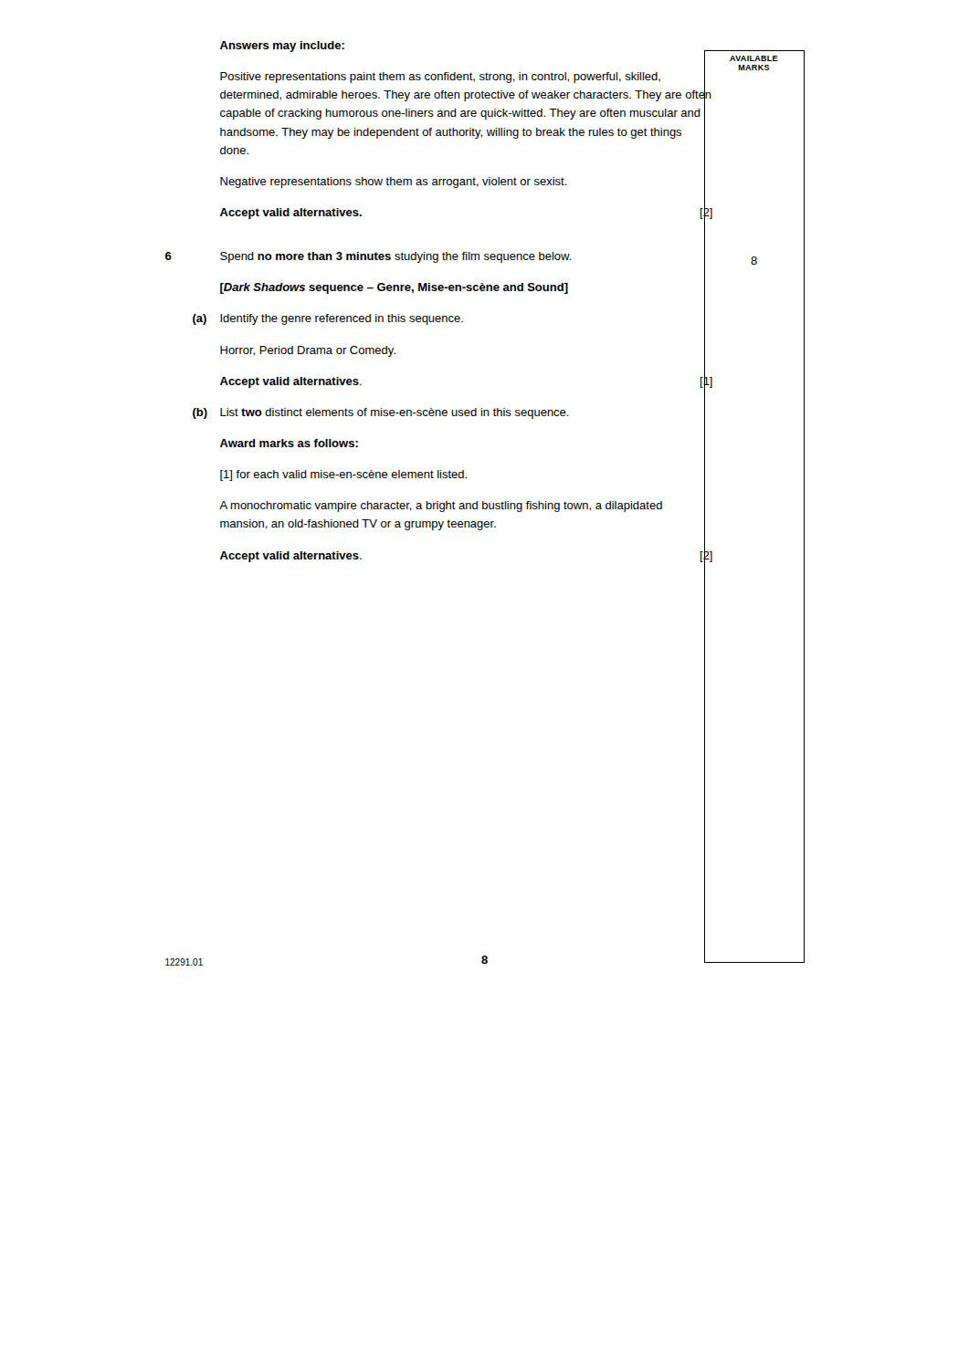AVAILABLE
MARKS
8
Answers may include:
Positive representations paint them as confident, strong, in control, powerful, skilled, determined, admirable heroes. They are often protective of weaker characters. They are often capable of cracking humorous one-liners and are quick-witted. They are often muscular and handsome. They may be independent of authority, willing to break the rules to get things done.
Negative representations show them as arrogant, violent or sexist.
Accept valid alternatives. [2]
6 Spend no more than 3 minutes studying the film sequence below.
[Dark Shadows sequence – Genre, Mise-en-scène and Sound]
(a) Identify the genre referenced in this sequence.
Horror, Period Drama or Comedy.
Accept valid alternatives. [1]
(b) List two distinct elements of mise-en-scène used in this sequence.
Award marks as follows:
[1] for each valid mise-en-scène element listed.
A monochromatic vampire character, a bright and bustling fishing town, a dilapidated mansion, an old-fashioned TV or a grumpy teenager.
Accept valid alternatives. [2]
12291.01
8